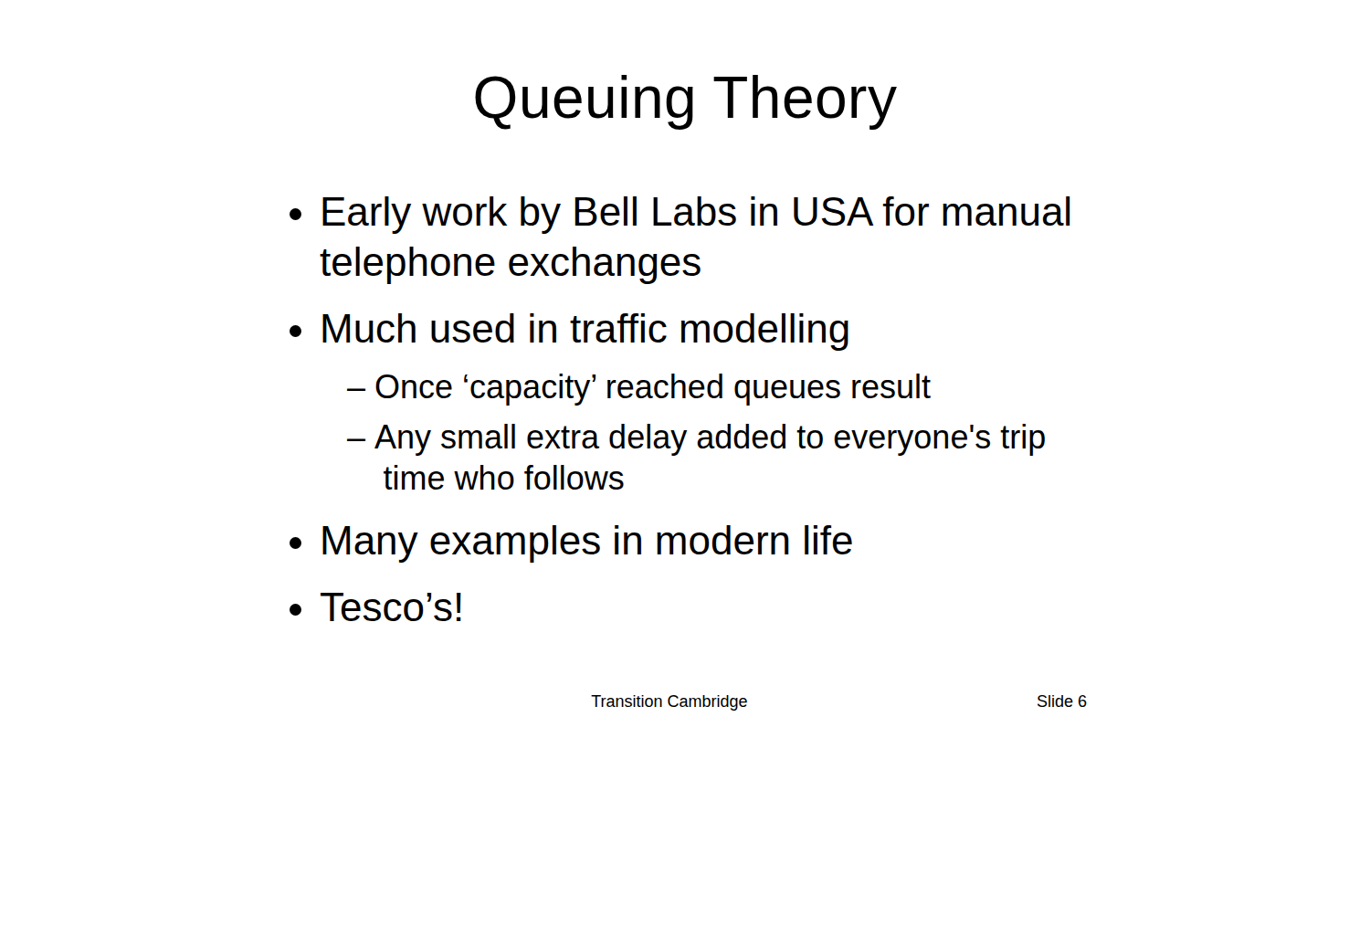Queuing Theory
Early work by Bell Labs in USA for manual telephone exchanges
Much used in traffic modelling
Once ‘capacity’ reached queues result
Any small extra delay added to everyone's trip time who follows
Many examples in modern life
Tesco’s!
Transition Cambridge Slide 6